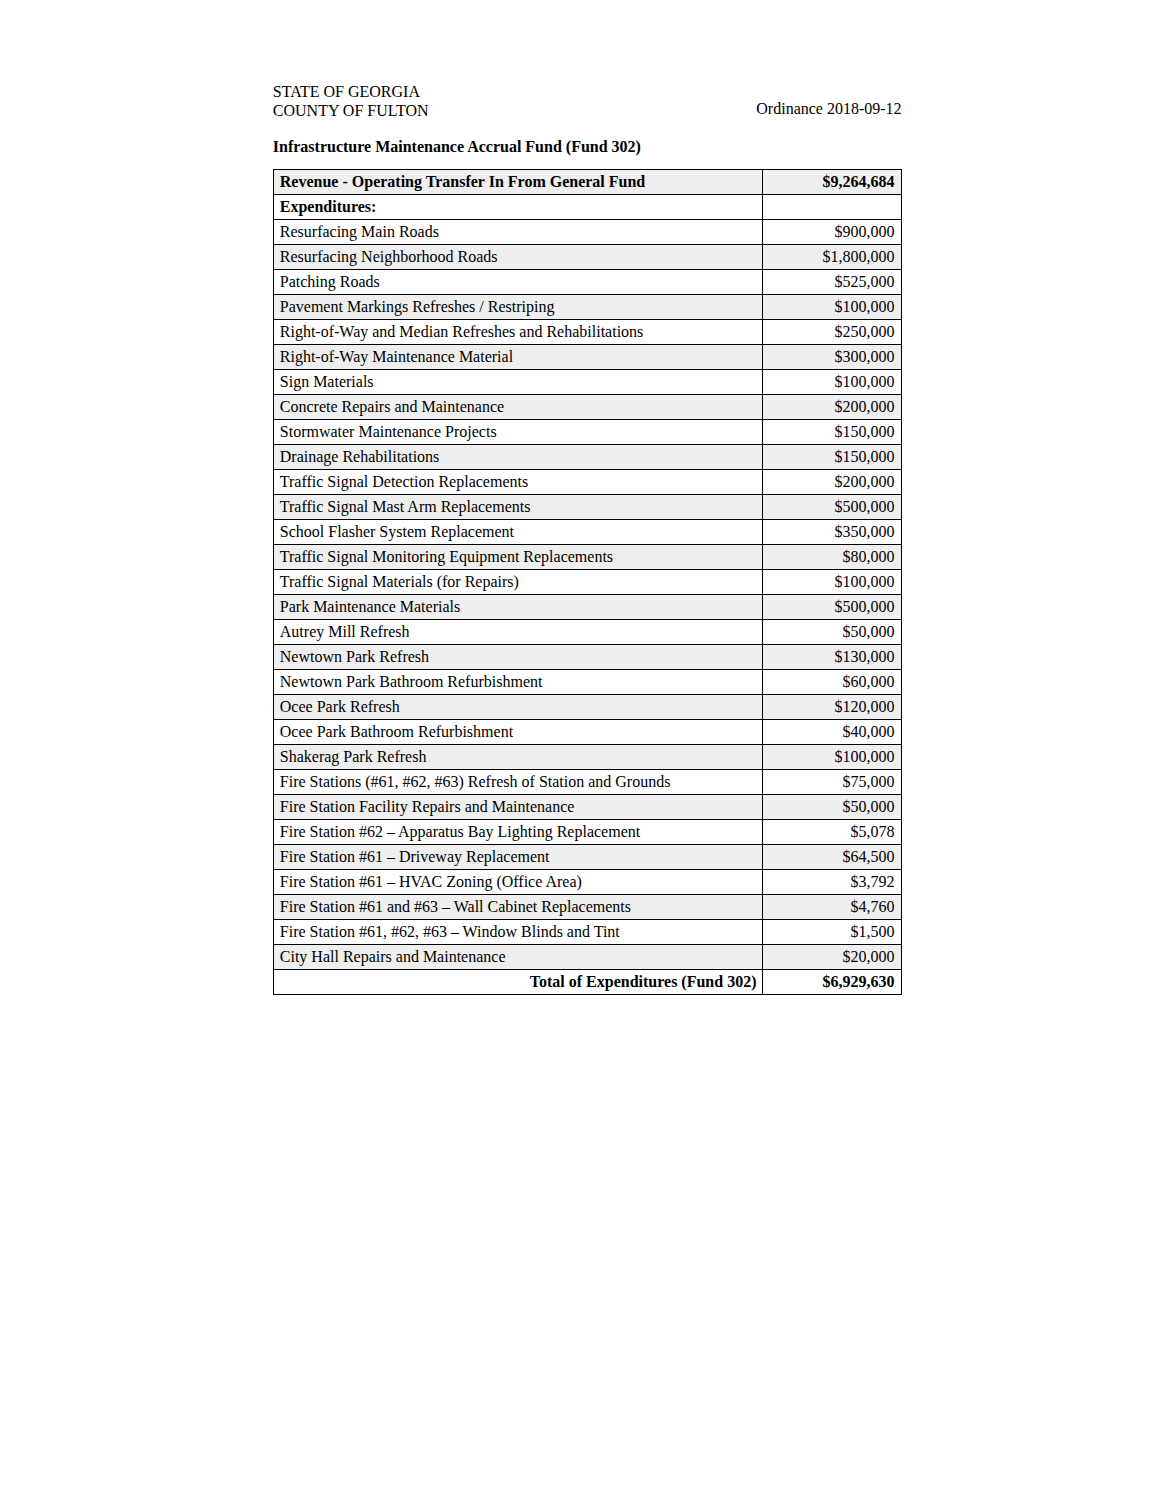STATE OF GEORGIA
COUNTY OF FULTON
Ordinance 2018-09-12
Infrastructure Maintenance Accrual Fund (Fund 302)
| Revenue - Operating Transfer In From General Fund | $9,264,684 |
| Expenditures: | |
| Resurfacing Main Roads | $900,000 |
| Resurfacing Neighborhood Roads | $1,800,000 |
| Patching Roads | $525,000 |
| Pavement Markings Refreshes / Restriping | $100,000 |
| Right-of-Way and Median Refreshes and Rehabilitations | $250,000 |
| Right-of-Way Maintenance Material | $300,000 |
| Sign Materials | $100,000 |
| Concrete Repairs and Maintenance | $200,000 |
| Stormwater Maintenance Projects | $150,000 |
| Drainage Rehabilitations | $150,000 |
| Traffic Signal Detection Replacements | $200,000 |
| Traffic Signal Mast Arm Replacements | $500,000 |
| School Flasher System Replacement | $350,000 |
| Traffic Signal Monitoring Equipment Replacements | $80,000 |
| Traffic Signal Materials (for Repairs) | $100,000 |
| Park Maintenance Materials | $500,000 |
| Autrey Mill Refresh | $50,000 |
| Newtown Park Refresh | $130,000 |
| Newtown Park Bathroom Refurbishment | $60,000 |
| Ocee Park Refresh | $120,000 |
| Ocee Park Bathroom Refurbishment | $40,000 |
| Shakerag Park Refresh | $100,000 |
| Fire Stations (#61, #62, #63) Refresh of Station and Grounds | $75,000 |
| Fire Station Facility Repairs and Maintenance | $50,000 |
| Fire Station #62 – Apparatus Bay Lighting Replacement | $5,078 |
| Fire Station #61 – Driveway Replacement | $64,500 |
| Fire Station #61 – HVAC Zoning (Office Area) | $3,792 |
| Fire Station #61 and #63 – Wall Cabinet Replacements | $4,760 |
| Fire Station #61, #62, #63 – Window Blinds and Tint | $1,500 |
| City Hall Repairs and Maintenance | $20,000 |
| Total of Expenditures (Fund 302) | $6,929,630 |